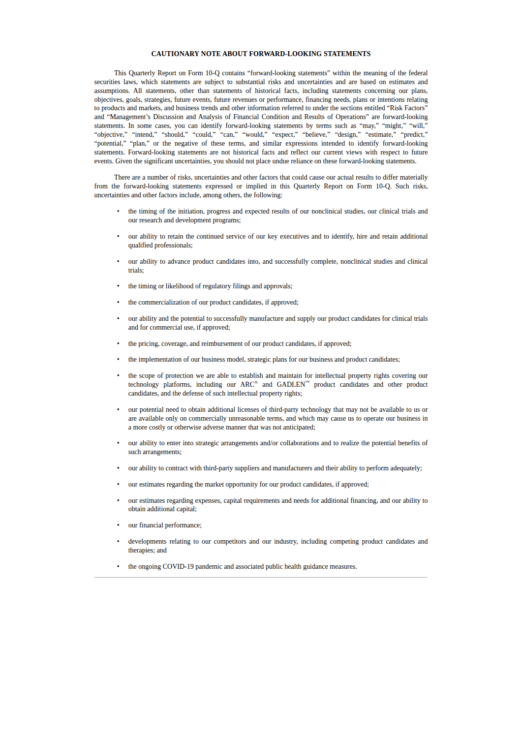CAUTIONARY NOTE ABOUT FORWARD-LOOKING STATEMENTS
This Quarterly Report on Form 10-Q contains “forward-looking statements” within the meaning of the federal securities laws, which statements are subject to substantial risks and uncertainties and are based on estimates and assumptions. All statements, other than statements of historical facts, including statements concerning our plans, objectives, goals, strategies, future events, future revenues or performance, financing needs, plans or intentions relating to products and markets, and business trends and other information referred to under the sections entitled “Risk Factors” and “Management’s Discussion and Analysis of Financial Condition and Results of Operations” are forward-looking statements. In some cases, you can identify forward-looking statements by terms such as “may,” “might,” “will,” “objective,” “intend,” “should,” “could,” “can,” “would,” “expect,” “believe,” “design,” “estimate,” “predict,” “potential,” “plan,” or the negative of these terms, and similar expressions intended to identify forward-looking statements. Forward-looking statements are not historical facts and reflect our current views with respect to future events. Given the significant uncertainties, you should not place undue reliance on these forward-looking statements.
There are a number of risks, uncertainties and other factors that could cause our actual results to differ materially from the forward-looking statements expressed or implied in this Quarterly Report on Form 10-Q. Such risks, uncertainties and other factors include, among others, the following:
the timing of the initiation, progress and expected results of our nonclinical studies, our clinical trials and our research and development programs;
our ability to retain the continued service of our key executives and to identify, hire and retain additional qualified professionals;
our ability to advance product candidates into, and successfully complete, nonclinical studies and clinical trials;
the timing or likelihood of regulatory filings and approvals;
the commercialization of our product candidates, if approved;
our ability and the potential to successfully manufacture and supply our product candidates for clinical trials and for commercial use, if approved;
the pricing, coverage, and reimbursement of our product candidates, if approved;
the implementation of our business model, strategic plans for our business and product candidates;
the scope of protection we are able to establish and maintain for intellectual property rights covering our technology platforms, including our ARC® and GADLEN™ product candidates and other product candidates, and the defense of such intellectual property rights;
our potential need to obtain additional licenses of third-party technology that may not be available to us or are available only on commercially unreasonable terms, and which may cause us to operate our business in a more costly or otherwise adverse manner that was not anticipated;
our ability to enter into strategic arrangements and/or collaborations and to realize the potential benefits of such arrangements;
our ability to contract with third-party suppliers and manufacturers and their ability to perform adequately;
our estimates regarding the market opportunity for our product candidates, if approved;
our estimates regarding expenses, capital requirements and needs for additional financing, and our ability to obtain additional capital;
our financial performance;
developments relating to our competitors and our industry, including competing product candidates and therapies; and
the ongoing COVID-19 pandemic and associated public health guidance measures.